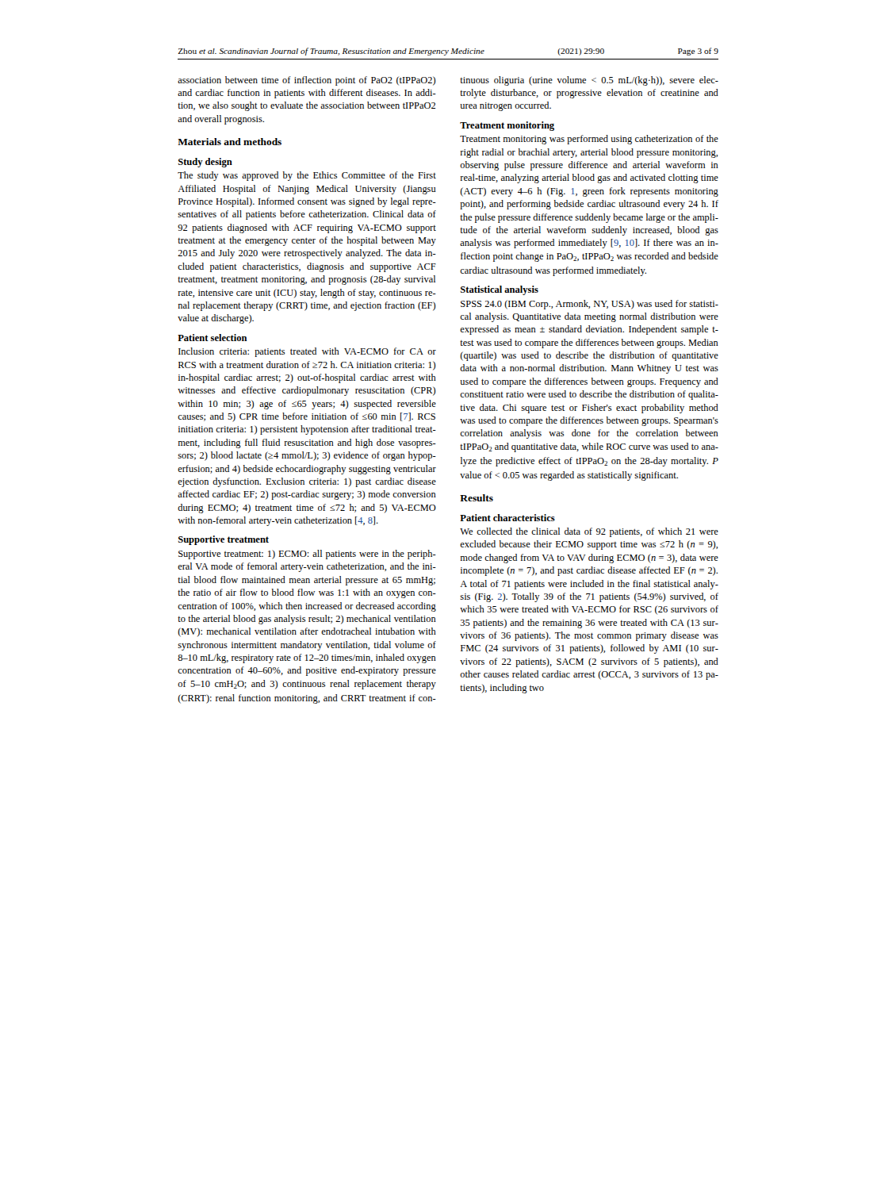Zhou et al. Scandinavian Journal of Trauma, Resuscitation and Emergency Medicine
(2021) 29:90
Page 3 of 9
association between time of inflection point of PaO2 (tIPPaO2) and cardiac function in patients with different diseases. In addition, we also sought to evaluate the association between tIPPaO2 and overall prognosis.
Materials and methods
Study design
The study was approved by the Ethics Committee of the First Affiliated Hospital of Nanjing Medical University (Jiangsu Province Hospital). Informed consent was signed by legal representatives of all patients before catheterization. Clinical data of 92 patients diagnosed with ACF requiring VA-ECMO support treatment at the emergency center of the hospital between May 2015 and July 2020 were retrospectively analyzed. The data included patient characteristics, diagnosis and supportive ACF treatment, treatment monitoring, and prognosis (28-day survival rate, intensive care unit (ICU) stay, length of stay, continuous renal replacement therapy (CRRT) time, and ejection fraction (EF) value at discharge).
Patient selection
Inclusion criteria: patients treated with VA-ECMO for CA or RCS with a treatment duration of ≥72 h. CA initiation criteria: 1) in-hospital cardiac arrest; 2) out-of-hospital cardiac arrest with witnesses and effective cardiopulmonary resuscitation (CPR) within 10 min; 3) age of ≤65 years; 4) suspected reversible causes; and 5) CPR time before initiation of ≤60 min [7]. RCS initiation criteria: 1) persistent hypotension after traditional treatment, including full fluid resuscitation and high dose vasopressors; 2) blood lactate (≥4 mmol/L); 3) evidence of organ hypoperfusion; and 4) bedside echocardiography suggesting ventricular ejection dysfunction. Exclusion criteria: 1) past cardiac disease affected cardiac EF; 2) post-cardiac surgery; 3) mode conversion during ECMO; 4) treatment time of ≤72 h; and 5) VA-ECMO with non-femoral artery-vein catheterization [4, 8].
Supportive treatment
Supportive treatment: 1) ECMO: all patients were in the peripheral VA mode of femoral artery-vein catheterization, and the initial blood flow maintained mean arterial pressure at 65 mmHg; the ratio of air flow to blood flow was 1:1 with an oxygen concentration of 100%, which then increased or decreased according to the arterial blood gas analysis result; 2) mechanical ventilation (MV): mechanical ventilation after endotracheal intubation with synchronous intermittent mandatory ventilation, tidal volume of 8–10 mL/kg, respiratory rate of 12–20 times/min, inhaled oxygen concentration of 40–60%, and positive end-expiratory pressure of 5–10 cmH2O; and 3) continuous renal replacement therapy (CRRT): renal function monitoring, and CRRT treatment if continuous oliguria (urine volume < 0.5 mL/(kg·h)), severe electrolyte disturbance, or progressive elevation of creatinine and urea nitrogen occurred.
Treatment monitoring
Treatment monitoring was performed using catheterization of the right radial or brachial artery, arterial blood pressure monitoring, observing pulse pressure difference and arterial waveform in real-time, analyzing arterial blood gas and activated clotting time (ACT) every 4–6 h (Fig. 1, green fork represents monitoring point), and performing bedside cardiac ultrasound every 24 h. If the pulse pressure difference suddenly became large or the amplitude of the arterial waveform suddenly increased, blood gas analysis was performed immediately [9, 10]. If there was an inflection point change in PaO2, tIPPaO2 was recorded and bedside cardiac ultrasound was performed immediately.
Statistical analysis
SPSS 24.0 (IBM Corp., Armonk, NY, USA) was used for statistical analysis. Quantitative data meeting normal distribution were expressed as mean ± standard deviation. Independent sample t-test was used to compare the differences between groups. Median (quartile) was used to describe the distribution of quantitative data with a non-normal distribution. Mann Whitney U test was used to compare the differences between groups. Frequency and constituent ratio were used to describe the distribution of qualitative data. Chi square test or Fisher's exact probability method was used to compare the differences between groups. Spearman's correlation analysis was done for the correlation between tIPPaO2 and quantitative data, while ROC curve was used to analyze the predictive effect of tIPPaO2 on the 28-day mortality. P value of < 0.05 was regarded as statistically significant.
Results
Patient characteristics
We collected the clinical data of 92 patients, of which 21 were excluded because their ECMO support time was ≤72 h (n = 9), mode changed from VA to VAV during ECMO (n = 3), data were incomplete (n = 7), and past cardiac disease affected EF (n = 2). A total of 71 patients were included in the final statistical analysis (Fig. 2). Totally 39 of the 71 patients (54.9%) survived, of which 35 were treated with VA-ECMO for RSC (26 survivors of 35 patients) and the remaining 36 were treated with CA (13 survivors of 36 patients). The most common primary disease was FMC (24 survivors of 31 patients), followed by AMI (10 survivors of 22 patients), SACM (2 survivors of 5 patients), and other causes related cardiac arrest (OCCA, 3 survivors of 13 patients), including two